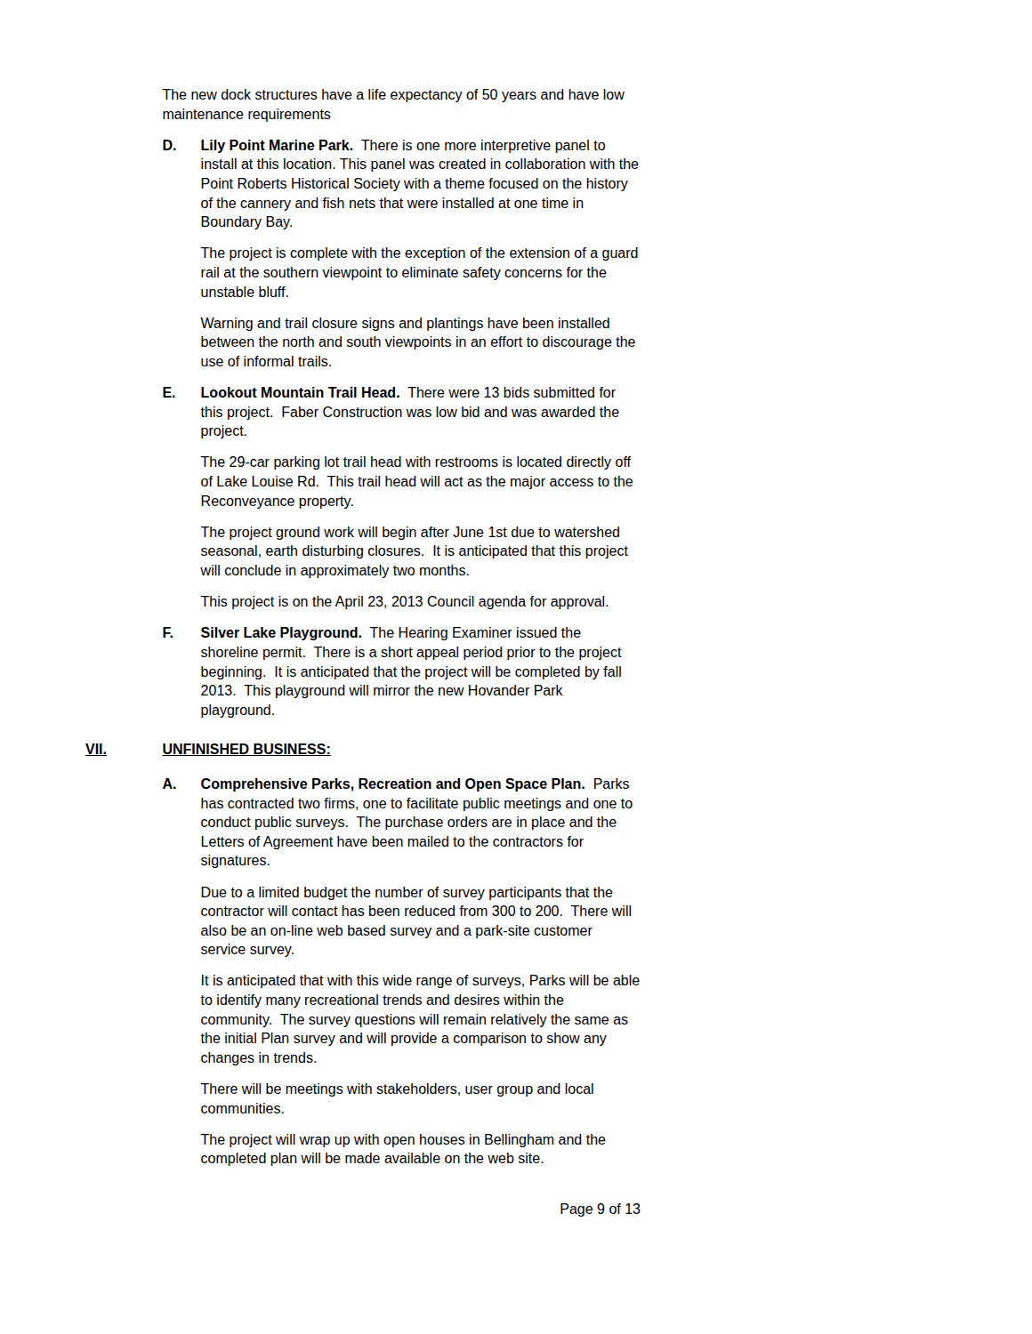The new dock structures have a life expectancy of 50 years and have low maintenance requirements
D.
Lily Point Marine Park. There is one more interpretive panel to install at this location. This panel was created in collaboration with the Point Roberts Historical Society with a theme focused on the history of the cannery and fish nets that were installed at one time in Boundary Bay.
The project is complete with the exception of the extension of a guard rail at the southern viewpoint to eliminate safety concerns for the unstable bluff.
Warning and trail closure signs and plantings have been installed between the north and south viewpoints in an effort to discourage the use of informal trails.
E.
Lookout Mountain Trail Head. There were 13 bids submitted for this project. Faber Construction was low bid and was awarded the project.
The 29-car parking lot trail head with restrooms is located directly off of Lake Louise Rd. This trail head will act as the major access to the Reconveyance property.
The project ground work will begin after June 1st due to watershed seasonal, earth disturbing closures. It is anticipated that this project will conclude in approximately two months.
This project is on the April 23, 2013 Council agenda for approval.
F.
Silver Lake Playground. The Hearing Examiner issued the shoreline permit. There is a short appeal period prior to the project beginning. It is anticipated that the project will be completed by fall 2013. This playground will mirror the new Hovander Park playground.
VII.
UNFINISHED BUSINESS:
A.
Comprehensive Parks, Recreation and Open Space Plan. Parks has contracted two firms, one to facilitate public meetings and one to conduct public surveys. The purchase orders are in place and the Letters of Agreement have been mailed to the contractors for signatures.
Due to a limited budget the number of survey participants that the contractor will contact has been reduced from 300 to 200. There will also be an on-line web based survey and a park-site customer service survey.
It is anticipated that with this wide range of surveys, Parks will be able to identify many recreational trends and desires within the community. The survey questions will remain relatively the same as the initial Plan survey and will provide a comparison to show any changes in trends.
There will be meetings with stakeholders, user group and local communities.
The project will wrap up with open houses in Bellingham and the completed plan will be made available on the web site.
Page 9 of 13